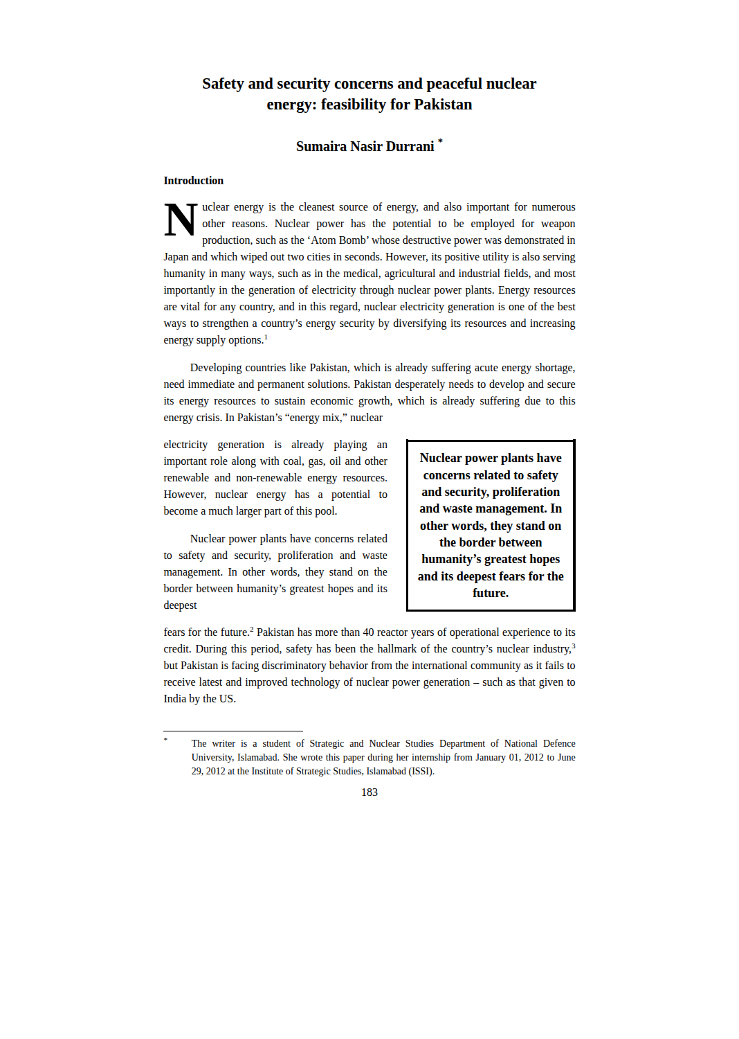Safety and security concerns and peaceful nuclear
energy: feasibility for Pakistan
Sumaira Nasir Durrani *
Introduction
Nuclear energy is the cleanest source of energy, and also important for numerous other reasons. Nuclear power has the potential to be employed for weapon production, such as the ‘Atom Bomb’ whose destructive power was demonstrated in Japan and which wiped out two cities in seconds. However, its positive utility is also serving humanity in many ways, such as in the medical, agricultural and industrial fields, and most importantly in the generation of electricity through nuclear power plants. Energy resources are vital for any country, and in this regard, nuclear electricity generation is one of the best ways to strengthen a country’s energy security by diversifying its resources and increasing energy supply options.1
Developing countries like Pakistan, which is already suffering acute energy shortage, need immediate and permanent solutions. Pakistan desperately needs to develop and secure its energy resources to sustain economic growth, which is already suffering due to this energy crisis. In Pakistan’s “energy mix,” nuclear
Nuclear power plants have concerns related to safety and security, proliferation and waste management. In other words, they stand on the border between humanity’s greatest hopes and its deepest fears for the future.
electricity generation is already playing an important role along with coal, gas, oil and other renewable and non-renewable energy resources. However, nuclear energy has a potential to become a much larger part of this pool.
Nuclear power plants have concerns related to safety and security, proliferation and waste management. In other words, they stand on the border between humanity’s greatest hopes and its deepest
fears for the future.2 Pakistan has more than 40 reactor years of operational experience to its credit. During this period, safety has been the hallmark of the country’s nuclear industry,3 but Pakistan is facing discriminatory behavior from the international community as it fails to receive latest and improved technology of nuclear power generation – such as that given to India by the US.
*
The writer is a student of Strategic and Nuclear Studies Department of National Defence University, Islamabad. She wrote this paper during her internship from January 01, 2012 to June 29, 2012 at the Institute of Strategic Studies, Islamabad (ISSI).
183